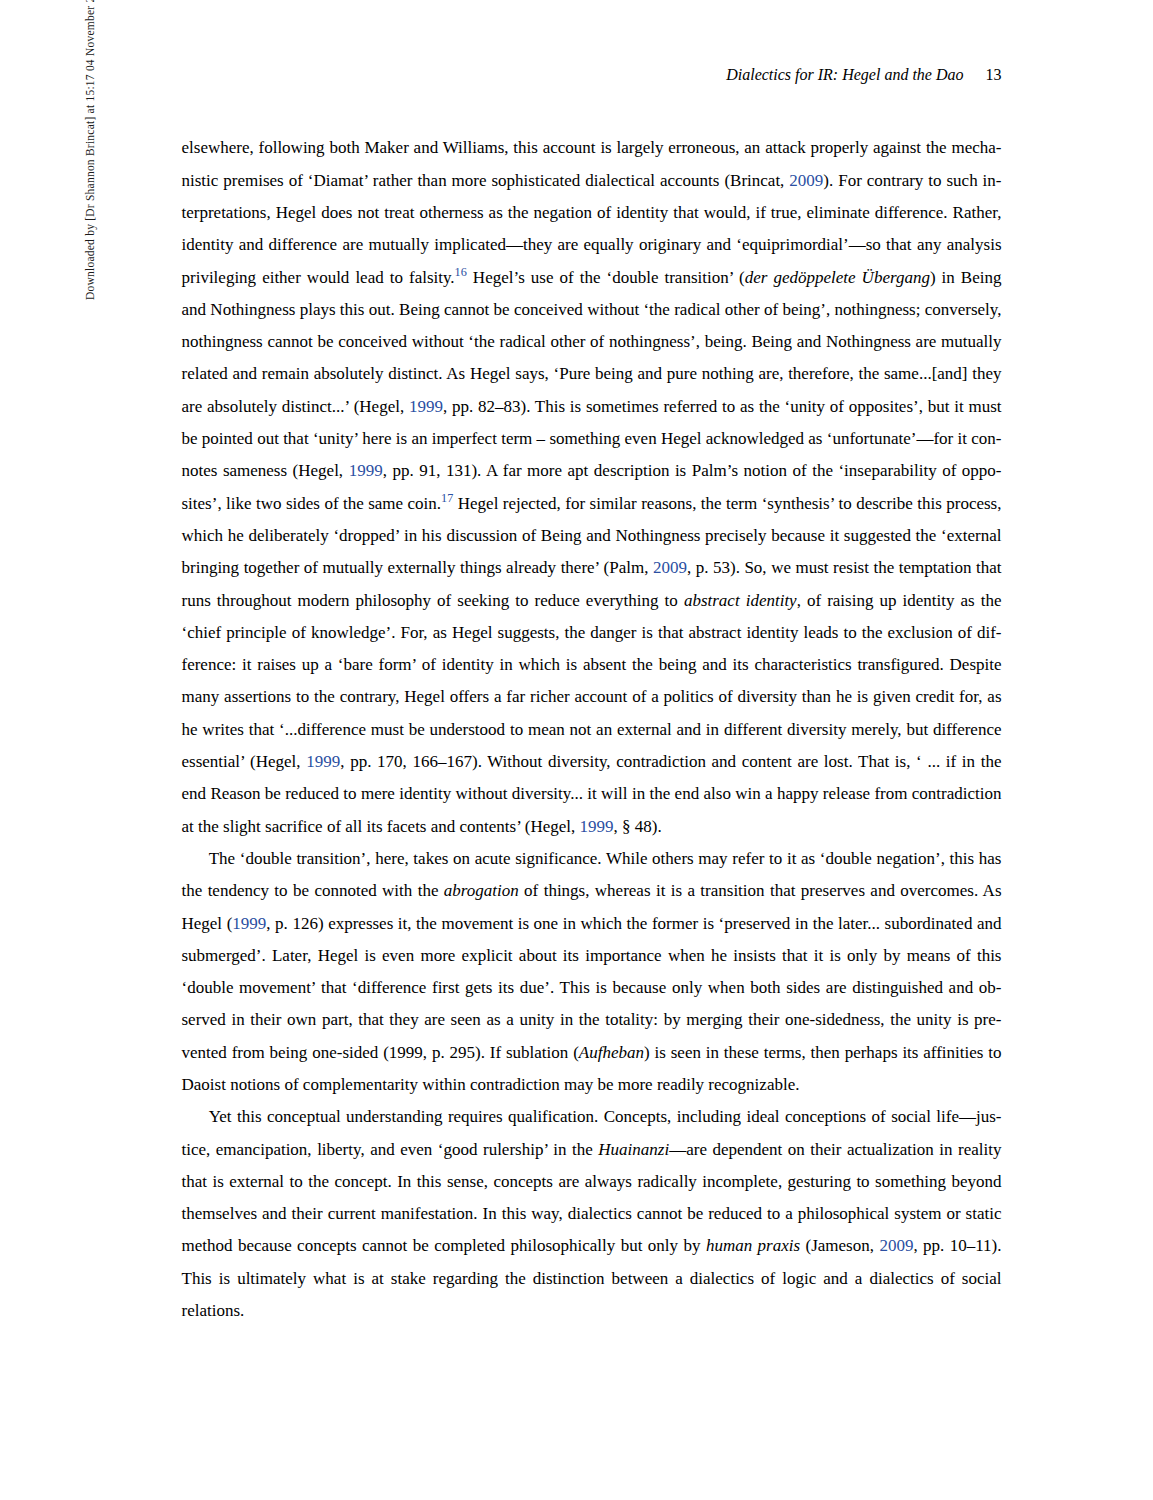Downloaded by [Dr Shannon Brincat] at 15:17 04 November 2014
Dialectics for IR: Hegel and the Dao 13
elsewhere, following both Maker and Williams, this account is largely erroneous, an attack properly against the mechanistic premises of ‘Diamat’ rather than more sophisticated dialectical accounts (Brincat, 2009). For contrary to such interpretations, Hegel does not treat otherness as the negation of identity that would, if true, eliminate difference. Rather, identity and difference are mutually implicated—they are equally originary and ‘equiprimordial’—so that any analysis privileging either would lead to falsity.16 Hegel’s use of the ‘double transition’ (der gedöppelete Übergang) in Being and Nothingness plays this out. Being cannot be conceived without ‘the radical other of being’, nothingness; conversely, nothingness cannot be conceived without ‘the radical other of nothingness’, being. Being and Nothingness are mutually related and remain absolutely distinct. As Hegel says, ‘Pure being and pure nothing are, therefore, the same...[and] they are absolutely distinct...’ (Hegel, 1999, pp. 82–83). This is sometimes referred to as the ‘unity of opposites’, but it must be pointed out that ‘unity’ here is an imperfect term – something even Hegel acknowledged as ‘unfortunate’—for it connotes sameness (Hegel, 1999, pp. 91, 131). A far more apt description is Palm’s notion of the ‘inseparability of opposites’, like two sides of the same coin.17 Hegel rejected, for similar reasons, the term ‘synthesis’ to describe this process, which he deliberately ‘dropped’ in his discussion of Being and Nothingness precisely because it suggested the ‘external bringing together of mutually externally things already there’ (Palm, 2009, p. 53). So, we must resist the temptation that runs throughout modern philosophy of seeking to reduce everything to abstract identity, of raising up identity as the ‘chief principle of knowledge’. For, as Hegel suggests, the danger is that abstract identity leads to the exclusion of difference: it raises up a ‘bare form’ of identity in which is absent the being and its characteristics transfigured. Despite many assertions to the contrary, Hegel offers a far richer account of a politics of diversity than he is given credit for, as he writes that ‘...difference must be understood to mean not an external and in different diversity merely, but difference essential’ (Hegel, 1999, pp. 170, 166–167). Without diversity, contradiction and content are lost. That is, ‘ ... if in the end Reason be reduced to mere identity without diversity... it will in the end also win a happy release from contradiction at the slight sacrifice of all its facets and contents’ (Hegel, 1999, § 48).
The ‘double transition’, here, takes on acute significance. While others may refer to it as ‘double negation’, this has the tendency to be connoted with the abrogation of things, whereas it is a transition that preserves and overcomes. As Hegel (1999, p. 126) expresses it, the movement is one in which the former is ‘preserved in the later... subordinated and submerged’. Later, Hegel is even more explicit about its importance when he insists that it is only by means of this ‘double movement’ that ‘difference first gets its due’. This is because only when both sides are distinguished and observed in their own part, that they are seen as a unity in the totality: by merging their one-sidedness, the unity is prevented from being one-sided (1999, p. 295). If sublation (Aufheban) is seen in these terms, then perhaps its affinities to Daoist notions of complementarity within contradiction may be more readily recognizable.
Yet this conceptual understanding requires qualification. Concepts, including ideal conceptions of social life—justice, emancipation, liberty, and even ‘good rulership’ in the Huainanzi—are dependent on their actualization in reality that is external to the concept. In this sense, concepts are always radically incomplete, gesturing to something beyond themselves and their current manifestation. In this way, dialectics cannot be reduced to a philosophical system or static method because concepts cannot be completed philosophically but only by human praxis (Jameson, 2009, pp. 10–11). This is ultimately what is at stake regarding the distinction between a dialectics of logic and a dialectics of social relations.